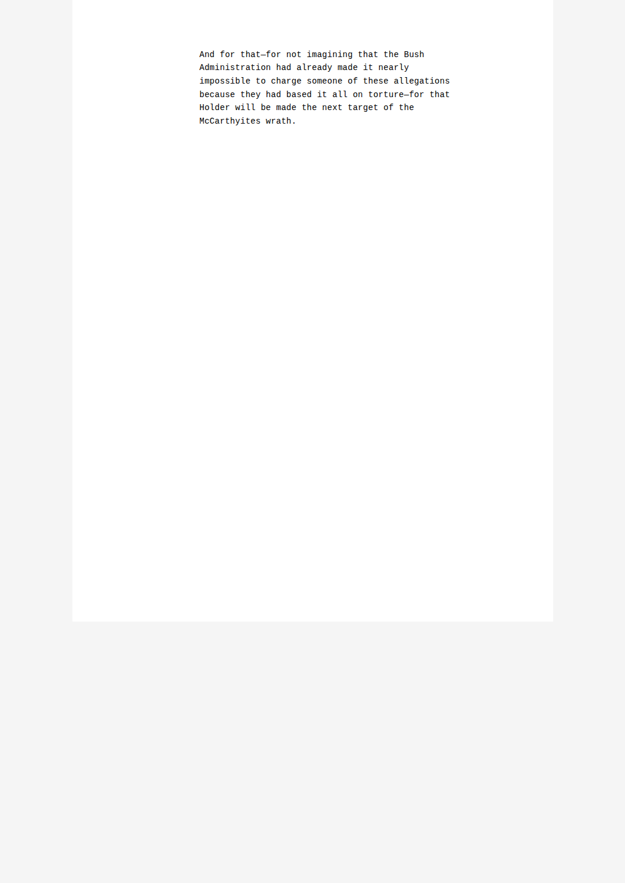And for that—for not imagining that the Bush Administration had already made it nearly impossible to charge someone of these allegations because they had based it all on torture—for that Holder will be made the next target of the McCarthyites wrath.